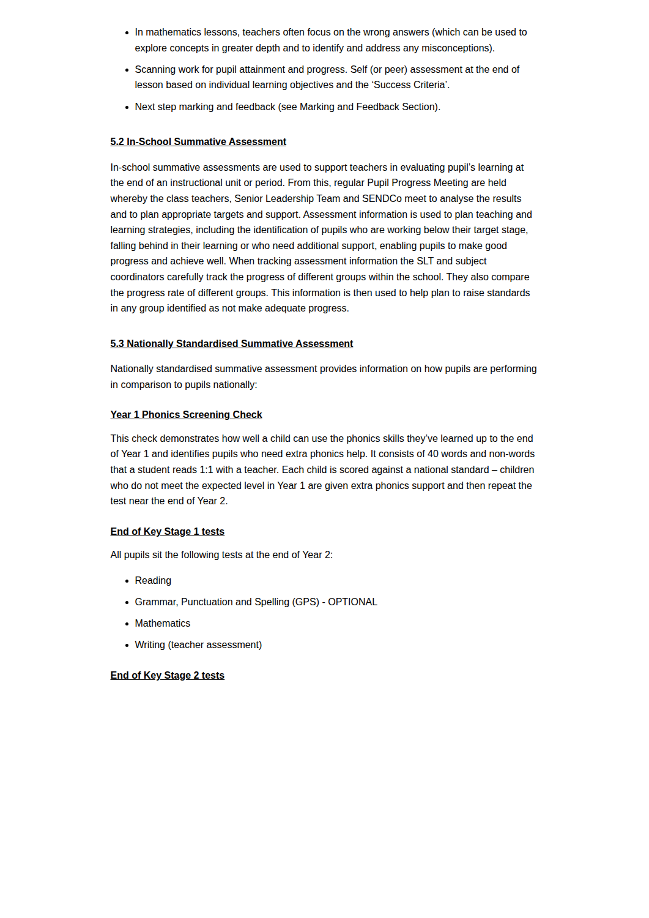In mathematics lessons, teachers often focus on the wrong answers (which can be used to explore concepts in greater depth and to identify and address any misconceptions).
Scanning work for pupil attainment and progress. Self (or peer) assessment at the end of lesson based on individual learning objectives and the ‘Success Criteria’.
Next step marking and feedback (see Marking and Feedback Section).
5.2 In-School Summative Assessment
In-school summative assessments are used to support teachers in evaluating pupil’s learning at the end of an instructional unit or period. From this, regular Pupil Progress Meeting are held whereby the class teachers, Senior Leadership Team and SENDCo meet to analyse the results and to plan appropriate targets and support. Assessment information is used to plan teaching and learning strategies, including the identification of pupils who are working below their target stage, falling behind in their learning or who need additional support, enabling pupils to make good progress and achieve well. When tracking assessment information the SLT and subject coordinators carefully track the progress of different groups within the school. They also compare the progress rate of different groups. This information is then used to help plan to raise standards in any group identified as not make adequate progress.
5.3 Nationally Standardised Summative Assessment
Nationally standardised summative assessment provides information on how pupils are performing in comparison to pupils nationally:
Year 1 Phonics Screening Check
This check demonstrates how well a child can use the phonics skills they’ve learned up to the end of Year 1 and identifies pupils who need extra phonics help. It consists of 40 words and non-words that a student reads 1:1 with a teacher. Each child is scored against a national standard – children who do not meet the expected level in Year 1 are given extra phonics support and then repeat the test near the end of Year 2.
End of Key Stage 1 tests
All pupils sit the following tests at the end of Year 2:
Reading
Grammar, Punctuation and Spelling (GPS) - OPTIONAL
Mathematics
Writing (teacher assessment)
End of Key Stage 2 tests